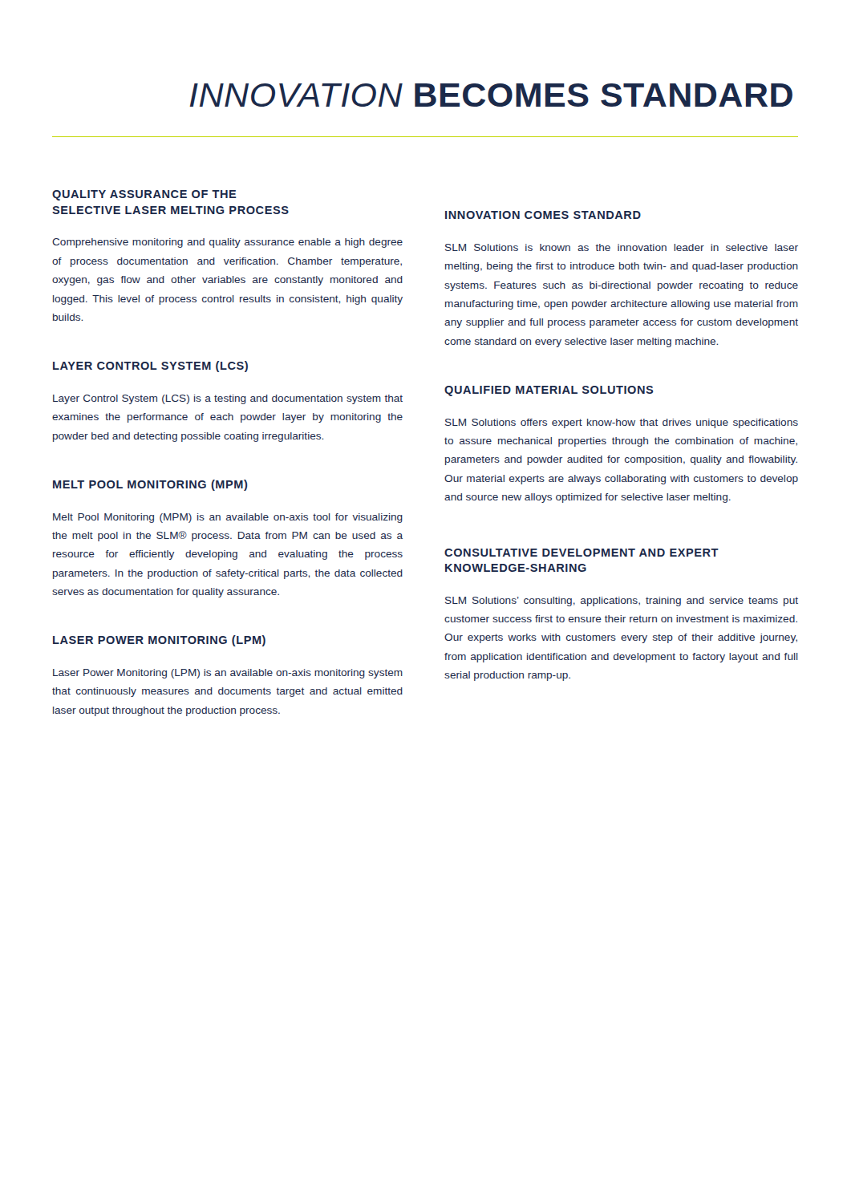INNOVATION BECOMES STANDARD
QUALITY ASSURANCE OF THE
SELECTIVE LASER MELTING PROCESS
Comprehensive monitoring and quality assurance enable a high degree of process documentation and verification. Chamber temperature, oxygen, gas flow and other variables are constantly monitored and logged. This level of process control results in consistent, high quality builds.
LAYER CONTROL SYSTEM (LCS)
Layer Control System (LCS) is a testing and documentation system that examines the performance of each powder layer by monitoring the powder bed and detecting possible coating irregularities.
MELT POOL MONITORING (MPM)
Melt Pool Monitoring (MPM) is an available on-axis tool for visualizing the melt pool in the SLM® process. Data from PM can be used as a resource for efficiently developing and evaluating the process parameters. In the production of safety-critical parts, the data collected serves as documentation for quality assurance.
LASER POWER MONITORING (LPM)
Laser Power Monitoring (LPM) is an available on-axis monitoring system that continuously measures and documents target and actual emitted laser output throughout the production process.
INNOVATION COMES STANDARD
SLM Solutions is known as the innovation leader in selective laser melting, being the first to introduce both twin- and quad-laser production systems. Features such as bi-directional powder recoating to reduce manufacturing time, open powder architecture allowing use material from any supplier and full process parameter access for custom development come standard on every selective laser melting machine.
QUALIFIED MATERIAL SOLUTIONS
SLM Solutions offers expert know-how that drives unique specifications to assure mechanical properties through the combination of machine, parameters and powder audited for composition, quality and flowability. Our material experts are always collaborating with customers to develop and source new alloys optimized for selective laser melting.
CONSULTATIVE DEVELOPMENT AND EXPERT KNOWLEDGE-SHARING
SLM Solutions’ consulting, applications, training and service teams put customer success first to ensure their return on investment is maximized. Our experts works with customers every step of their additive journey, from application identification and development to factory layout and full serial production ramp-up.